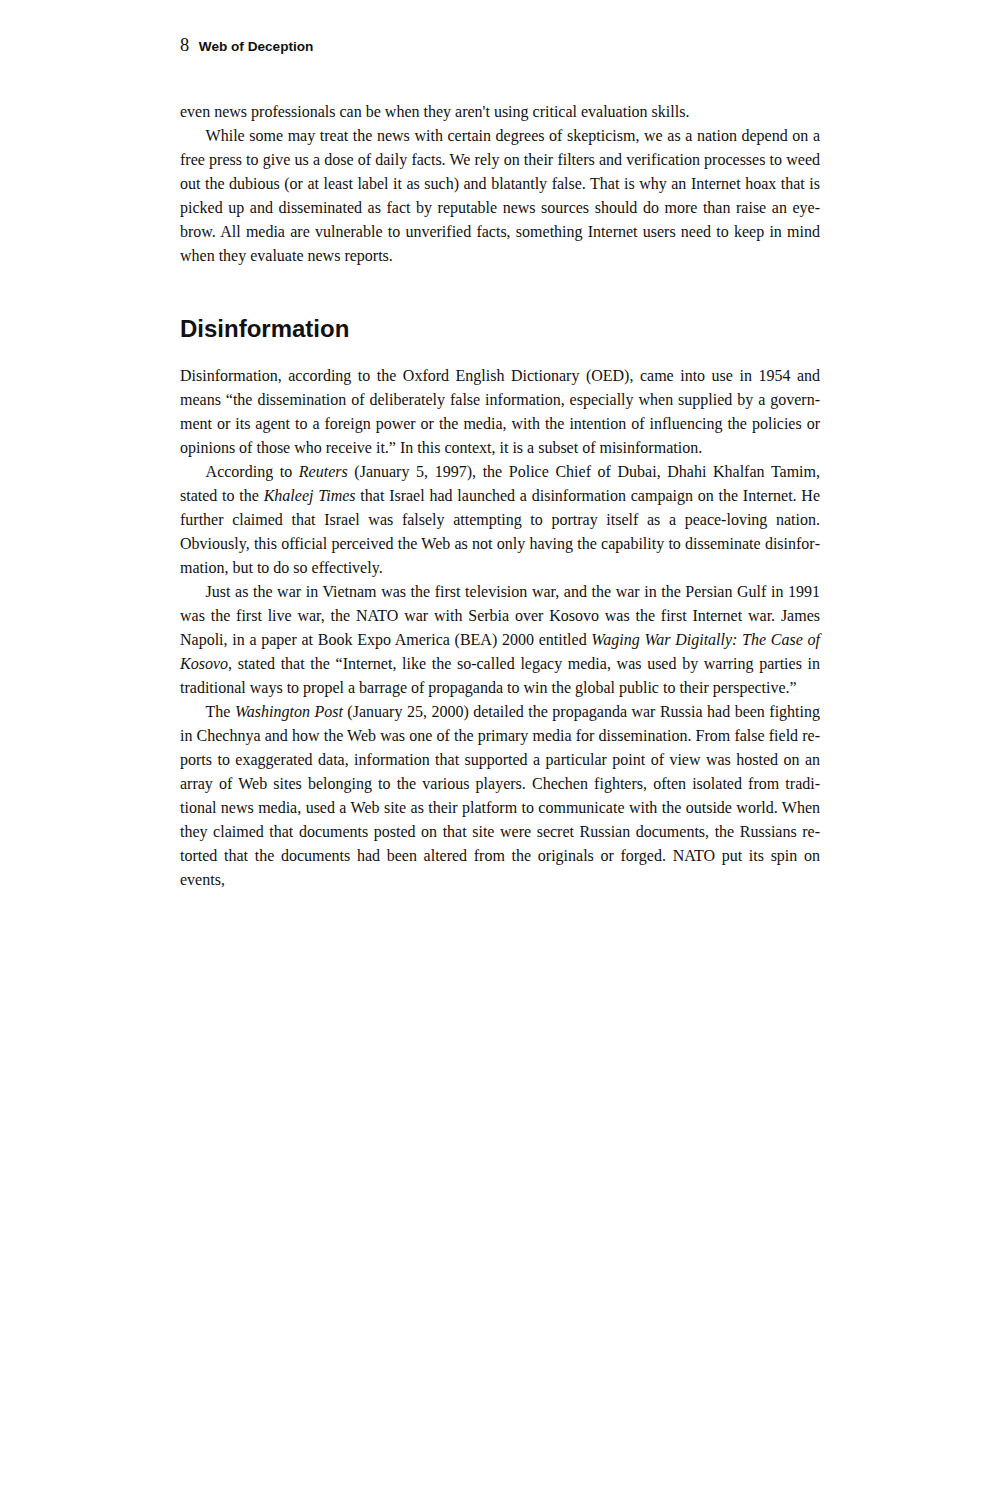8 Web of Deception
even news professionals can be when they aren't using critical evaluation skills.
While some may treat the news with certain degrees of skepticism, we as a nation depend on a free press to give us a dose of daily facts. We rely on their filters and verification processes to weed out the dubious (or at least label it as such) and blatantly false. That is why an Internet hoax that is picked up and disseminated as fact by reputable news sources should do more than raise an eyebrow. All media are vulnerable to unverified facts, something Internet users need to keep in mind when they evaluate news reports.
Disinformation
Disinformation, according to the Oxford English Dictionary (OED), came into use in 1954 and means “the dissemination of deliberately false information, especially when supplied by a government or its agent to a foreign power or the media, with the intention of influencing the policies or opinions of those who receive it.” In this context, it is a subset of misinformation.
According to Reuters (January 5, 1997), the Police Chief of Dubai, Dhahi Khalfan Tamim, stated to the Khaleej Times that Israel had launched a disinformation campaign on the Internet. He further claimed that Israel was falsely attempting to portray itself as a peace-loving nation. Obviously, this official perceived the Web as not only having the capability to disseminate disinformation, but to do so effectively.
Just as the war in Vietnam was the first television war, and the war in the Persian Gulf in 1991 was the first live war, the NATO war with Serbia over Kosovo was the first Internet war. James Napoli, in a paper at Book Expo America (BEA) 2000 entitled Waging War Digitally: The Case of Kosovo, stated that the “Internet, like the so-called legacy media, was used by warring parties in traditional ways to propel a barrage of propaganda to win the global public to their perspective.”
The Washington Post (January 25, 2000) detailed the propaganda war Russia had been fighting in Chechnya and how the Web was one of the primary media for dissemination. From false field reports to exaggerated data, information that supported a particular point of view was hosted on an array of Web sites belonging to the various players. Chechen fighters, often isolated from traditional news media, used a Web site as their platform to communicate with the outside world. When they claimed that documents posted on that site were secret Russian documents, the Russians retorted that the documents had been altered from the originals or forged. NATO put its spin on events,